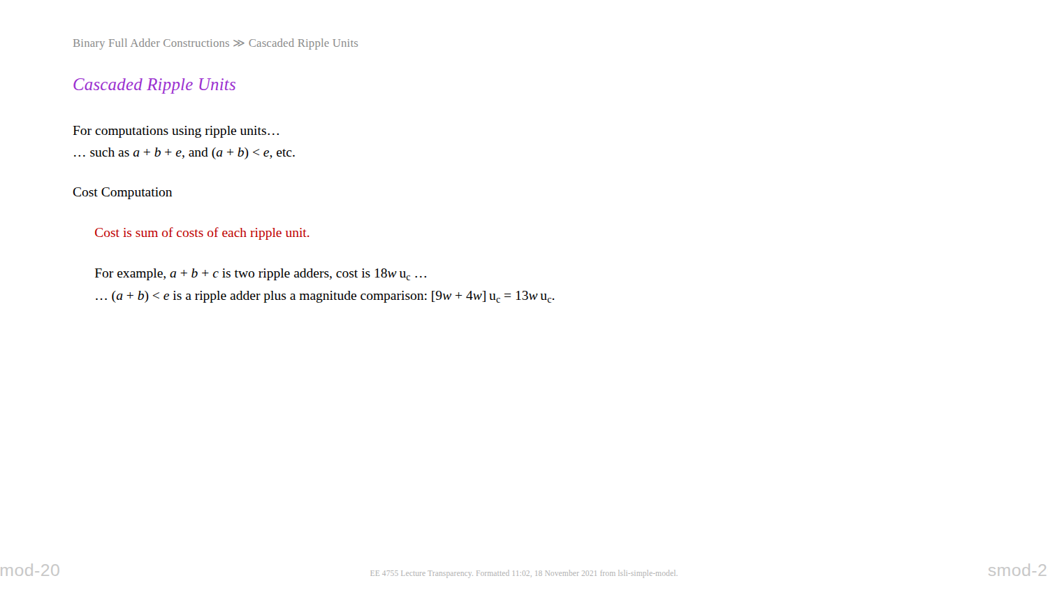Binary Full Adder Constructions ≫ Cascaded Ripple Units
Cascaded Ripple Units
For computations using ripple units…
… such as a + b + e, and (a + b) < e, etc.
Cost Computation
Cost is sum of costs of each ripple unit.
For example, a + b + c is two ripple adders, cost is 18w uc …
… (a + b) < e is a ripple adder plus a magnitude comparison: [9w + 4w] uc = 13w uc.
EE 4755 Lecture Transparency. Formatted 11:02, 18 November 2021 from lsli-simple-model.
smod-20
smod-20